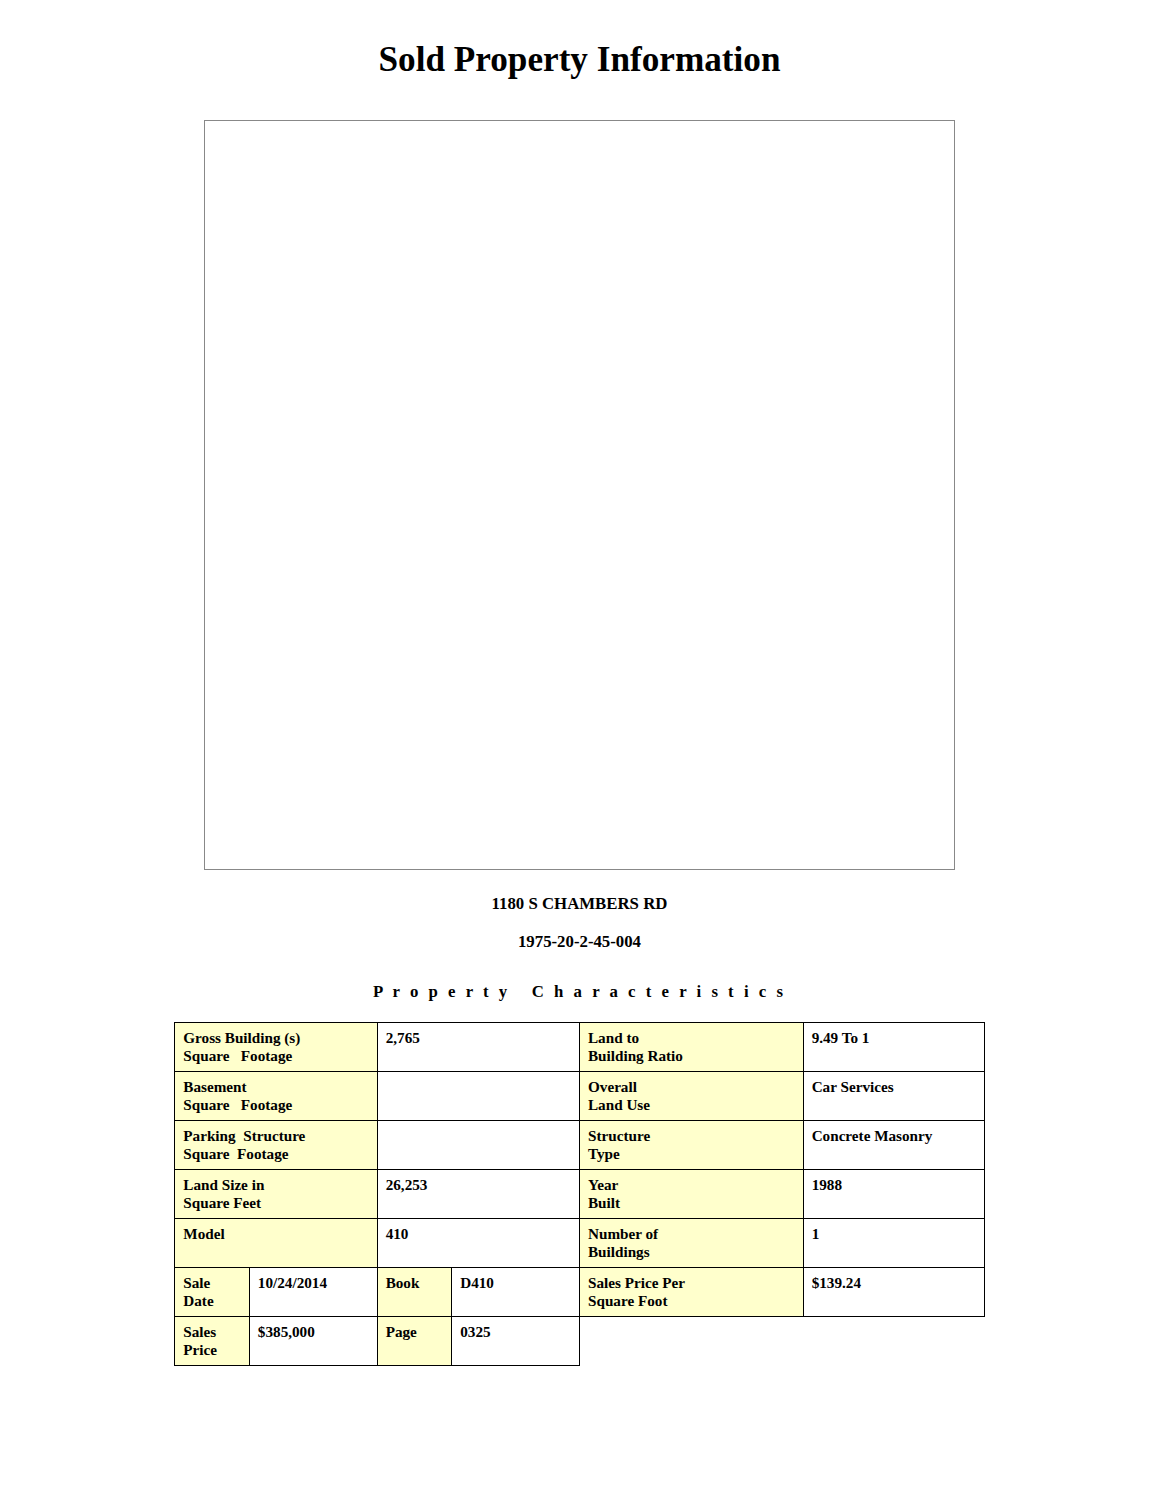Sold Property Information
1180 S CHAMBERS RD
1975-20-2-45-004
P r o p e r t y C h a r a c t e r i s t i c s
| Gross Building (s) Square Footage | 2,765 | Land to Building Ratio | 9.49 To 1 |
| Basement Square Footage | | Overall Land Use | Car Services |
| Parking Structure Square Footage | | Structure Type | Concrete Masonry |
| Land Size in Square Feet | 26,253 | Year Built | 1988 |
| Model | 410 | Number of Buildings | 1 |
| Sale Date | 10/24/2014 | Book | D410 | Sales Price Per Square Foot | $139.24 |
| Sales Price | $385,000 | Page | 0325 | | |